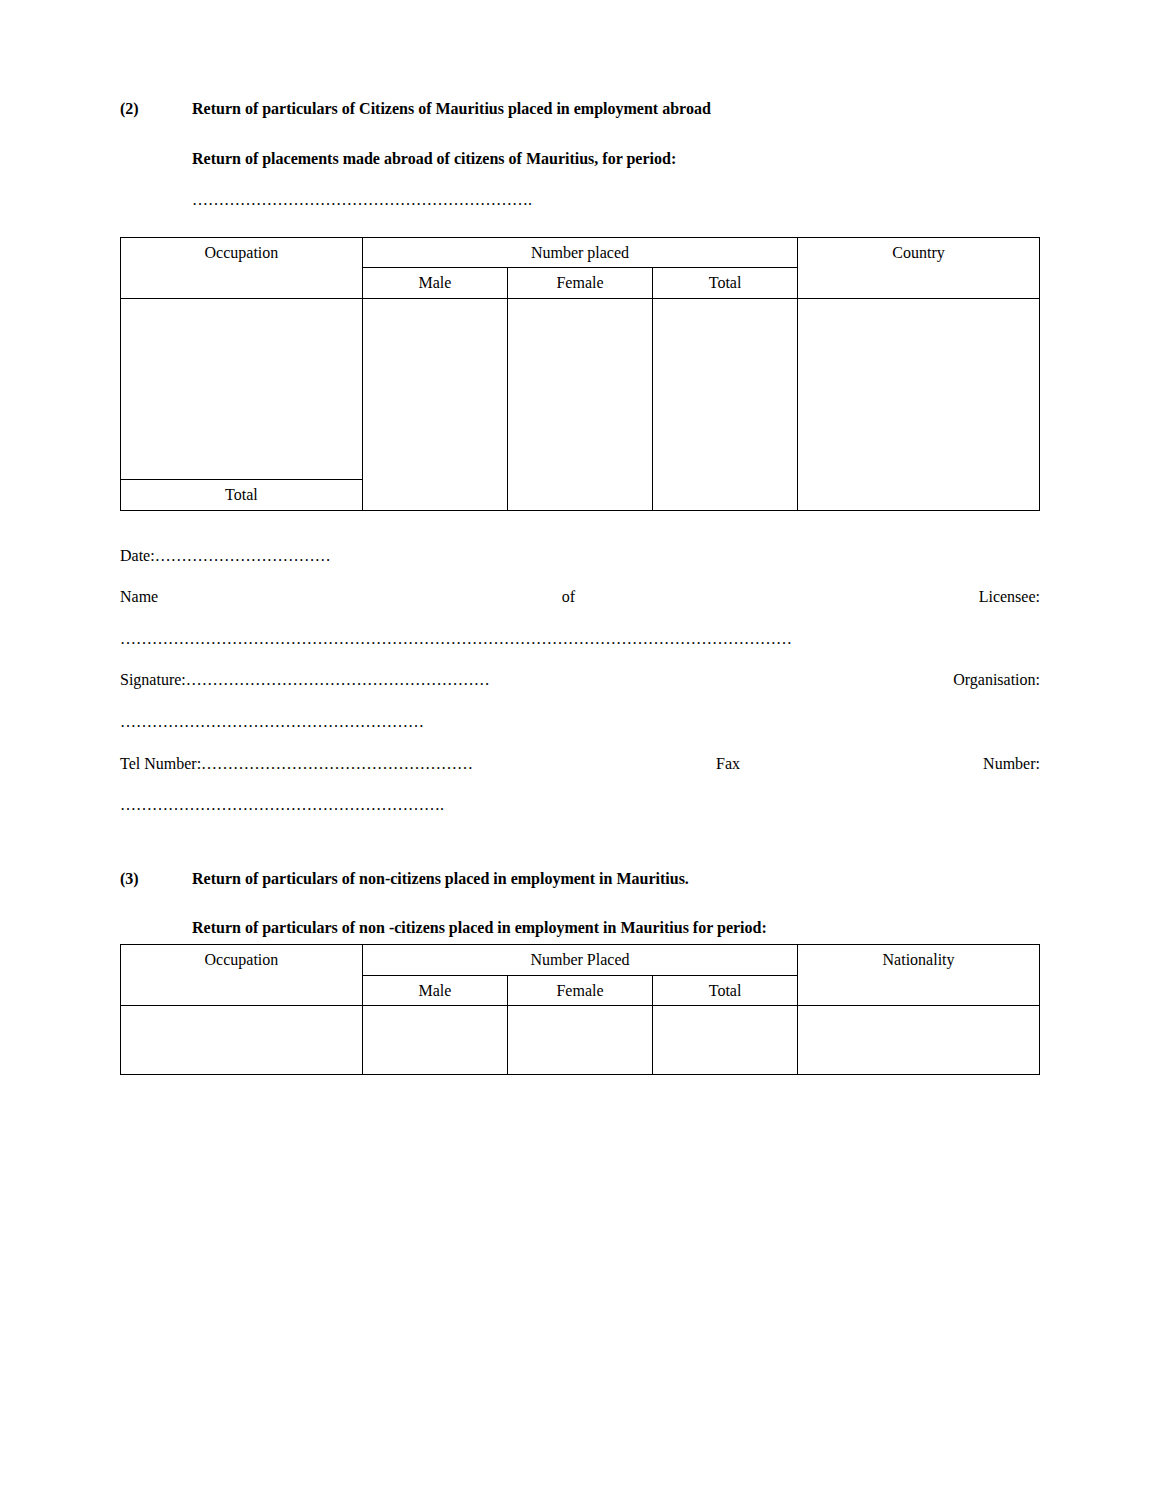(2) Return of particulars of Citizens of Mauritius placed in employment abroad
Return of placements made abroad of citizens of Mauritius, for period:
……………………………………………………….
| Occupation | Number placed | Country |
| Male | Female | Total |
| Total |
Date:……………………………
Name of Licensee:
………………………………………………………………………………………………………………
Signature:…………………………………………………Organisation:
…………………………………………………
Tel Number:……………………………………………Fax Number:
…………………………………………………….
(3) Return of particulars of non-citizens placed in employment in Mauritius.
Return of particulars of non -citizens placed in employment in Mauritius for period:
| Occupation | Number Placed | Nationality |
| Male | Female | Total |